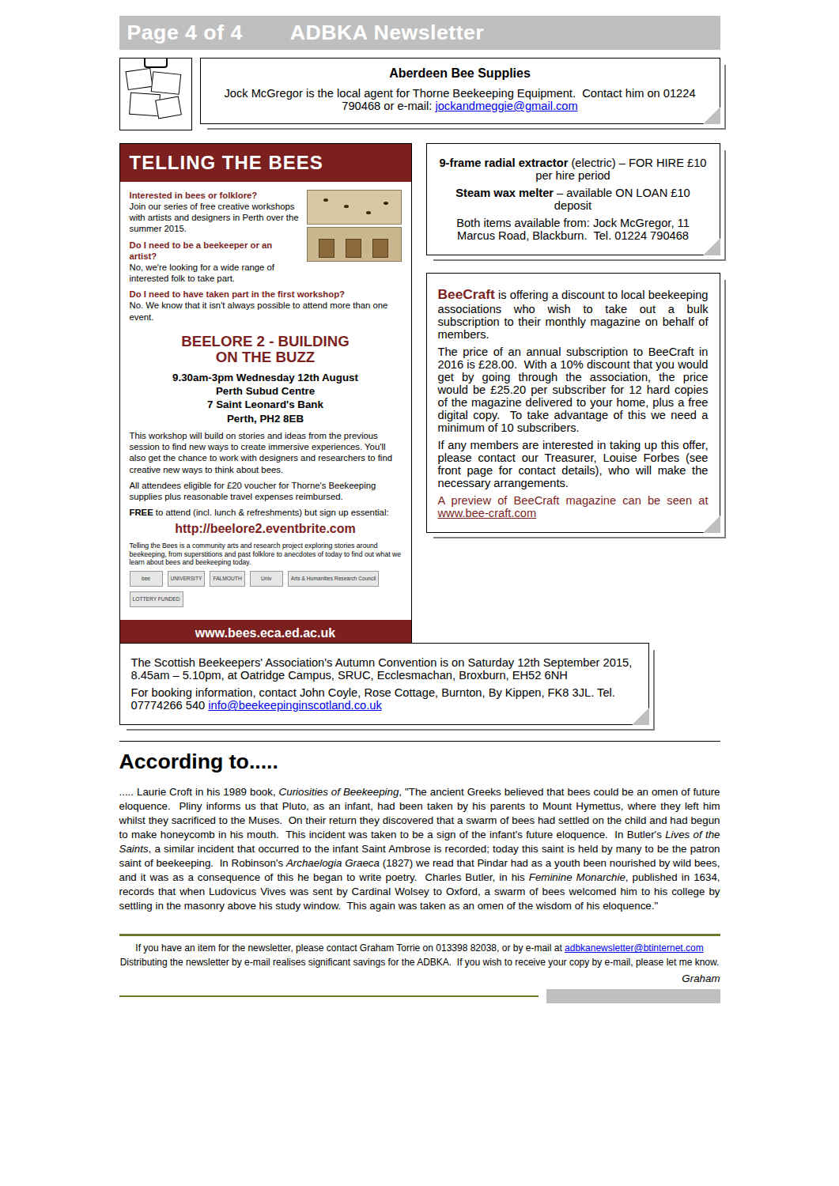Page 4 of 4
ADBKA Newsletter
Aberdeen Bee Supplies
Jock McGregor is the local agent for Thorne Beekeeping Equipment. Contact him on 01224 790468 or e-mail: jockandmeggie@gmail.com
TELLING THE BEES
Interested in bees or folklore?
Join our series of free creative workshops with artists and designers in Perth over the summer 2015.
Do I need to be a beekeeper or an artist?
No, we're looking for a wide range of interested folk to take part.
Do I need to have taken part in the first workshop?
No. We know that it isn't always possible to attend more than one event.
BEELORE 2 - BUILDING
ON THE BUZZ
9.30am-3pm Wednesday 12th August
Perth Subud Centre
7 Saint Leonard's Bank
Perth, PH2 8EB
This workshop will build on stories and ideas from the previous session to find new ways to create immersive experiences. You'll also get the chance to work with designers and researchers to find creative new ways to think about bees.
All attendees eligible for £20 voucher for Thorne's Beekeeping supplies plus reasonable travel expenses reimbursed.
FREE to attend (incl. lunch & refreshments) but sign up essential:
http://beelore2.eventbrite.com
Telling the Bees is a community arts and research project exploring stories around beekeeping, from superstitions and past folklore to anecdotes of today to find out what we learn about bees and beekeeping today.
bee
UNIVERSITY
FALMOUTH
Univ
Arts & Humanities Research Council
LOTTERY FUNDED
www.bees.eca.ed.ac.uk
9-frame radial extractor (electric) – FOR HIRE £10 per hire period
Steam wax melter – available ON LOAN £10 deposit
Both items available from: Jock McGregor, 11 Marcus Road, Blackburn. Tel. 01224 790468
BeeCraft is offering a discount to local beekeeping associations who wish to take out a bulk subscription to their monthly magazine on behalf of members.
The price of an annual subscription to BeeCraft in 2016 is £28.00. With a 10% discount that you would get by going through the association, the price would be £25.20 per subscriber for 12 hard copies of the magazine delivered to your home, plus a free digital copy. To take advantage of this we need a minimum of 10 subscribers.
If any members are interested in taking up this offer, please contact our Treasurer, Louise Forbes (see front page for contact details), who will make the necessary arrangements.
A preview of BeeCraft magazine can be seen at www.bee-craft.com
The Scottish Beekeepers' Association's Autumn Convention is on Saturday 12th September 2015, 8.45am – 5.10pm, at Oatridge Campus, SRUC, Ecclesmachan, Broxburn, EH52 6NH
For booking information, contact John Coyle, Rose Cottage, Burnton, By Kippen, FK8 3JL. Tel. 07774266 540 info@beekeepinginscotland.co.uk
According to.....
..... Laurie Croft in his 1989 book, Curiosities of Beekeeping, "The ancient Greeks believed that bees could be an omen of future eloquence. Pliny informs us that Pluto, as an infant, had been taken by his parents to Mount Hymettus, where they left him whilst they sacrificed to the Muses. On their return they discovered that a swarm of bees had settled on the child and had begun to make honeycomb in his mouth. This incident was taken to be a sign of the infant's future eloquence. In Butler's Lives of the Saints, a similar incident that occurred to the infant Saint Ambrose is recorded; today this saint is held by many to be the patron saint of beekeeping. In Robinson's Archaelogia Graeca (1827) we read that Pindar had as a youth been nourished by wild bees, and it was as a consequence of this he began to write poetry. Charles Butler, in his Feminine Monarchie, published in 1634, records that when Ludovicus Vives was sent by Cardinal Wolsey to Oxford, a swarm of bees welcomed him to his college by settling in the masonry above his study window. This again was taken as an omen of the wisdom of his eloquence."
If you have an item for the newsletter, please contact Graham Torrie on 013398 82038, or by e-mail at adbkanewsletter@btinternet.com
Distributing the newsletter by e-mail realises significant savings for the ADBKA. If you wish to receive your copy by e-mail, please let me know.
Graham